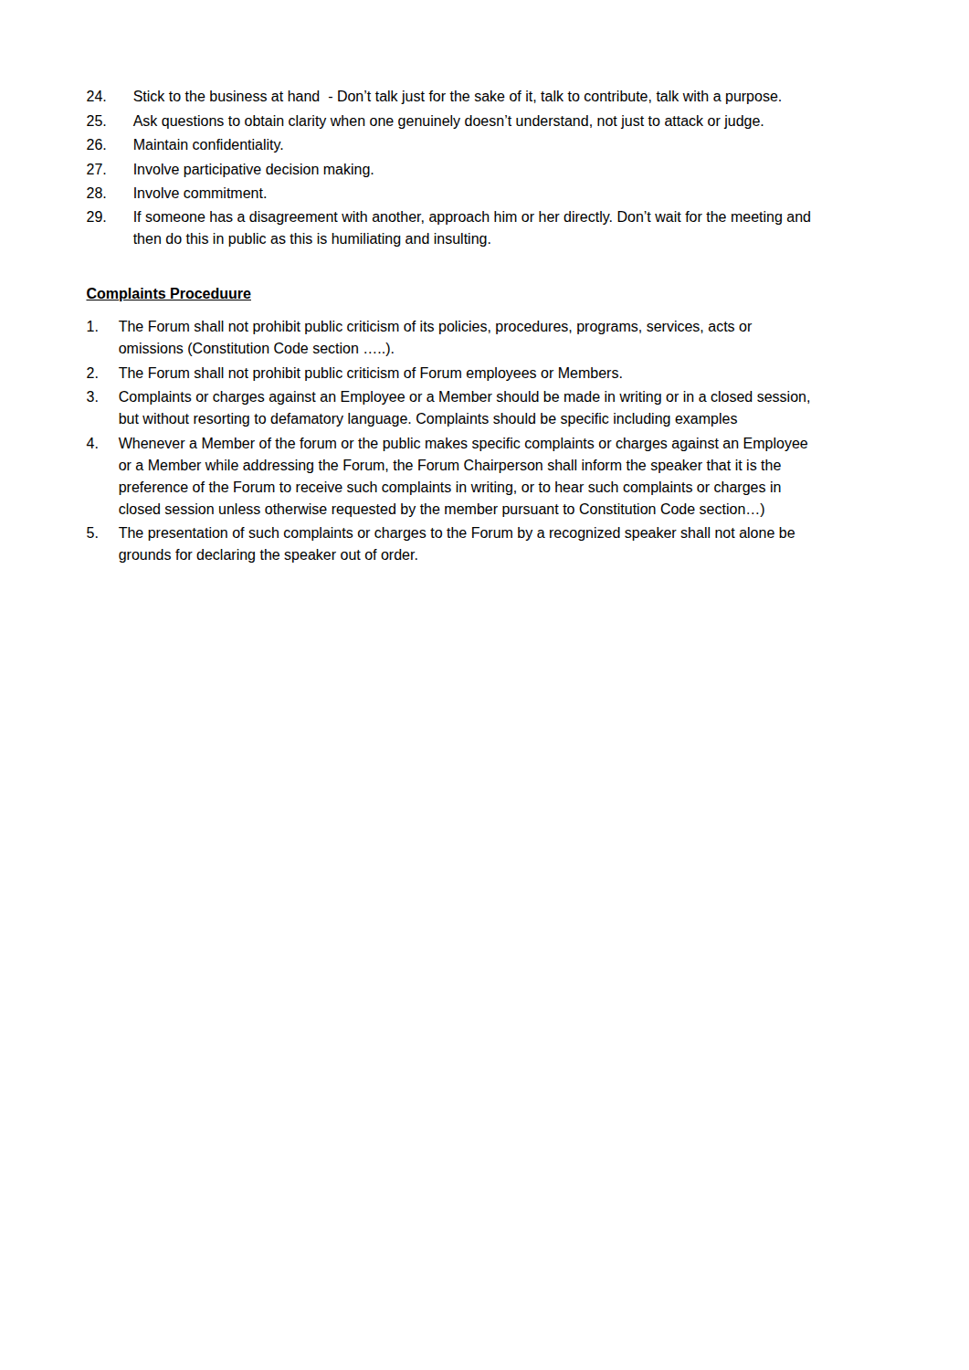24. Stick to the business at hand - Don’t talk just for the sake of it, talk to contribute, talk with a purpose.
25. Ask questions to obtain clarity when one genuinely doesn’t understand, not just to attack or judge.
26. Maintain confidentiality.
27. Involve participative decision making.
28. Involve commitment.
29. If someone has a disagreement with another, approach him or her directly. Don’t wait for the meeting and then do this in public as this is humiliating and insulting.
Complaints Proceduure
1. The Forum shall not prohibit public criticism of its policies, procedures, programs, services, acts or omissions (Constitution Code section …..).
2. The Forum shall not prohibit public criticism of Forum employees or Members.
3. Complaints or charges against an Employee or a Member should be made in writing or in a closed session, but without resorting to defamatory language. Complaints should be specific including examples
4. Whenever a Member of the forum or the public makes specific complaints or charges against an Employee or a Member while addressing the Forum, the Forum Chairperson shall inform the speaker that it is the preference of the Forum to receive such complaints in writing, or to hear such complaints or charges in closed session unless otherwise requested by the member pursuant to Constitution Code section…)
5. The presentation of such complaints or charges to the Forum by a recognized speaker shall not alone be grounds for declaring the speaker out of order.